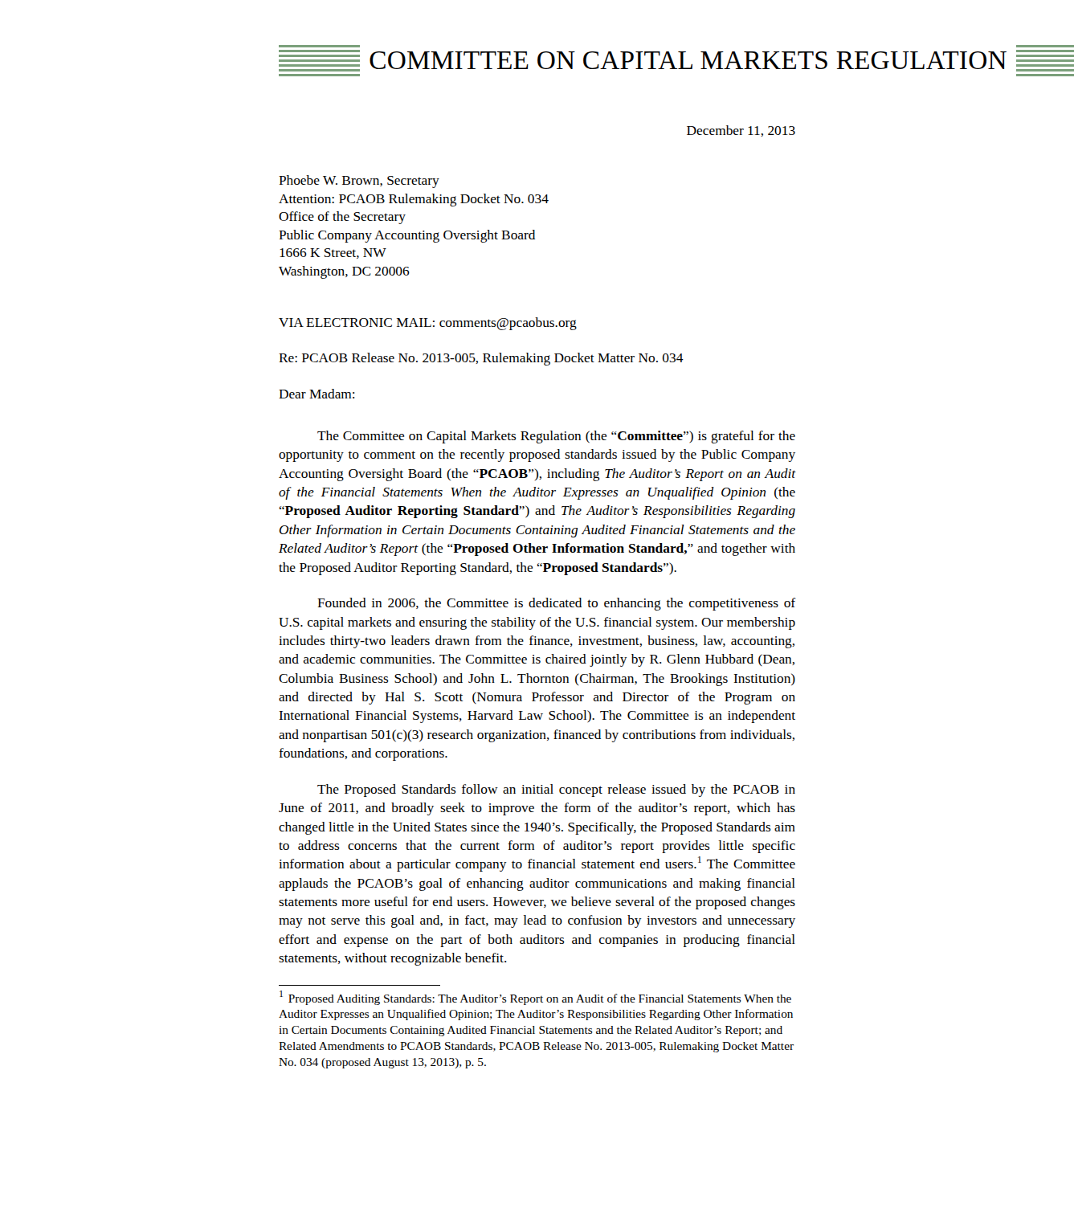COMMITTEE ON CAPITAL MARKETS REGULATION
December 11, 2013
Phoebe W. Brown, Secretary
Attention: PCAOB Rulemaking Docket No. 034
Office of the Secretary
Public Company Accounting Oversight Board
1666 K Street, NW
Washington, DC 20006
VIA ELECTRONIC MAIL: comments@pcaobus.org
Re: PCAOB Release No. 2013-005, Rulemaking Docket Matter No. 034
Dear Madam:
The Committee on Capital Markets Regulation (the “Committee”) is grateful for the opportunity to comment on the recently proposed standards issued by the Public Company Accounting Oversight Board (the “PCAOB”), including The Auditor’s Report on an Audit of the Financial Statements When the Auditor Expresses an Unqualified Opinion (the “Proposed Auditor Reporting Standard”) and The Auditor’s Responsibilities Regarding Other Information in Certain Documents Containing Audited Financial Statements and the Related Auditor’s Report (the “Proposed Other Information Standard,” and together with the Proposed Auditor Reporting Standard, the “Proposed Standards”).
Founded in 2006, the Committee is dedicated to enhancing the competitiveness of U.S. capital markets and ensuring the stability of the U.S. financial system. Our membership includes thirty-two leaders drawn from the finance, investment, business, law, accounting, and academic communities. The Committee is chaired jointly by R. Glenn Hubbard (Dean, Columbia Business School) and John L. Thornton (Chairman, The Brookings Institution) and directed by Hal S. Scott (Nomura Professor and Director of the Program on International Financial Systems, Harvard Law School). The Committee is an independent and nonpartisan 501(c)(3) research organization, financed by contributions from individuals, foundations, and corporations.
The Proposed Standards follow an initial concept release issued by the PCAOB in June of 2011, and broadly seek to improve the form of the auditor’s report, which has changed little in the United States since the 1940’s. Specifically, the Proposed Standards aim to address concerns that the current form of auditor’s report provides little specific information about a particular company to financial statement end users.1 The Committee applauds the PCAOB’s goal of enhancing auditor communications and making financial statements more useful for end users. However, we believe several of the proposed changes may not serve this goal and, in fact, may lead to confusion by investors and unnecessary effort and expense on the part of both auditors and companies in producing financial statements, without recognizable benefit.
1 Proposed Auditing Standards: The Auditor’s Report on an Audit of the Financial Statements When the Auditor Expresses an Unqualified Opinion; The Auditor’s Responsibilities Regarding Other Information in Certain Documents Containing Audited Financial Statements and the Related Auditor’s Report; and Related Amendments to PCAOB Standards, PCAOB Release No. 2013-005, Rulemaking Docket Matter No. 034 (proposed August 13, 2013), p. 5.